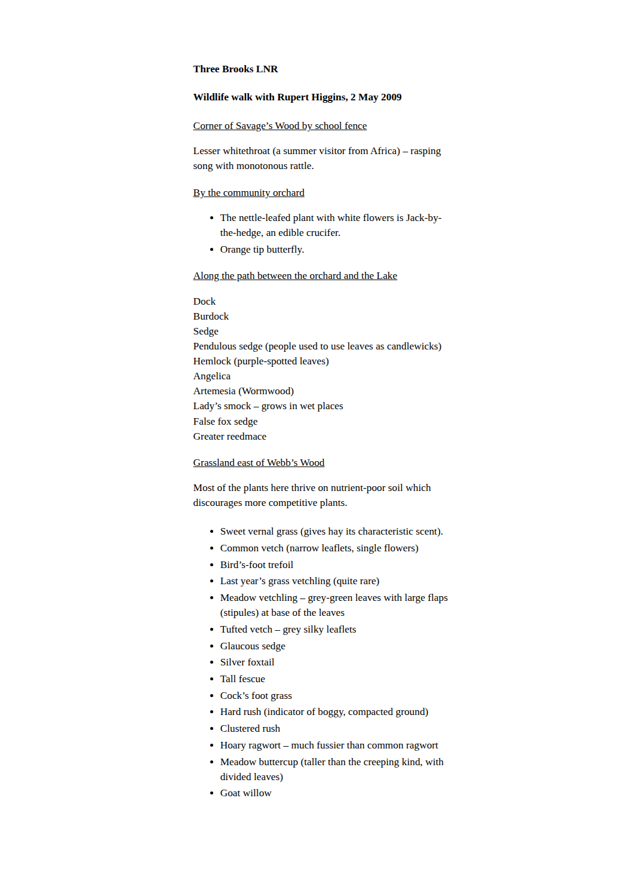Three Brooks LNR
Wildlife walk with Rupert Higgins, 2 May 2009
Corner of Savage’s Wood by school fence
Lesser whitethroat (a summer visitor from Africa) – rasping song with monotonous rattle.
By the community orchard
The nettle-leafed plant with white flowers is Jack-by-the-hedge, an edible crucifer.
Orange tip butterfly.
Along the path between the orchard and the Lake
Dock
Burdock
Sedge
Pendulous sedge (people used to use leaves as candlewicks)
Hemlock (purple-spotted leaves)
Angelica
Artemesia (Wormwood)
Lady’s smock – grows in wet places
False fox sedge
Greater reedmace
Grassland east of Webb’s Wood
Most of the plants here thrive on nutrient-poor soil which discourages more competitive plants.
Sweet vernal grass (gives hay its characteristic scent).
Common vetch (narrow leaflets, single flowers)
Bird’s-foot trefoil
Last year’s grass vetchling (quite rare)
Meadow vetchling – grey-green leaves with large flaps (stipules) at base of the leaves
Tufted vetch – grey silky leaflets
Glaucous sedge
Silver foxtail
Tall fescue
Cock’s foot grass
Hard rush (indicator of boggy, compacted ground)
Clustered rush
Hoary ragwort – much fussier than common ragwort
Meadow buttercup (taller than the creeping kind, with divided leaves)
Goat willow